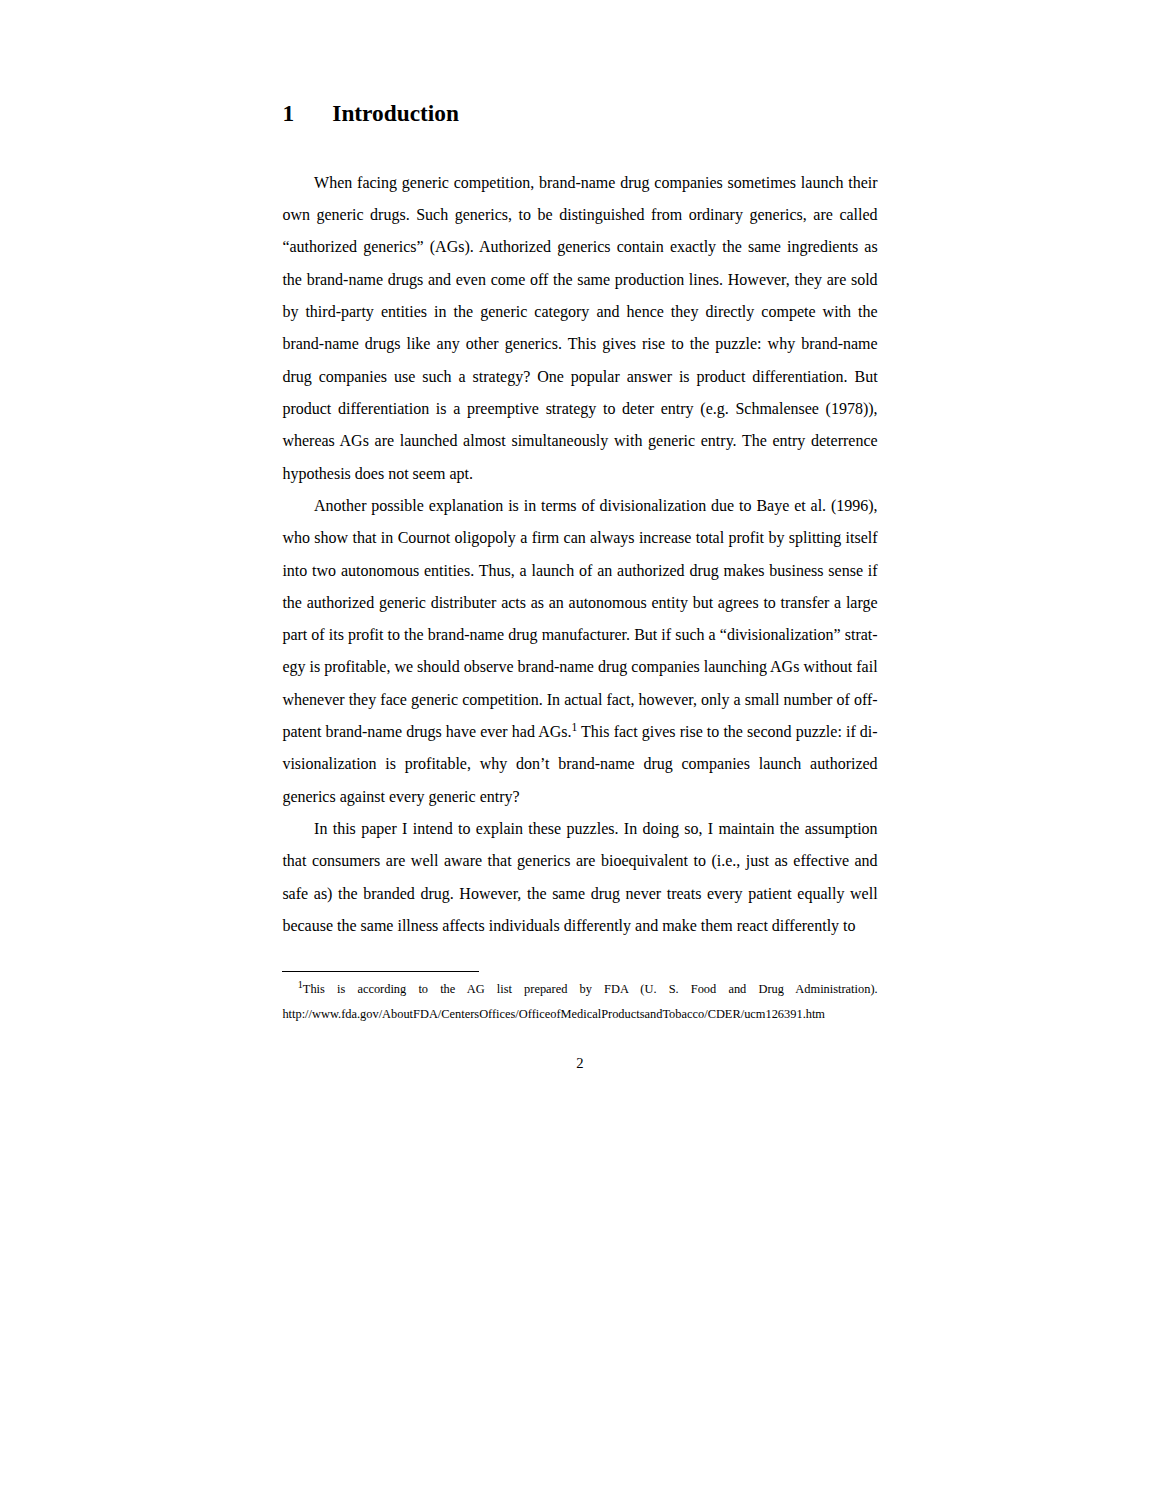1 Introduction
When facing generic competition, brand-name drug companies sometimes launch their own generic drugs. Such generics, to be distinguished from ordinary generics, are called “authorized generics” (AGs). Authorized generics contain exactly the same ingredients as the brand-name drugs and even come off the same production lines. However, they are sold by third-party entities in the generic category and hence they directly compete with the brand-name drugs like any other generics. This gives rise to the puzzle: why brand-name drug companies use such a strategy? One popular answer is product differentiation. But product differentiation is a preemptive strategy to deter entry (e.g. Schmalensee (1978)), whereas AGs are launched almost simultaneously with generic entry. The entry deterrence hypothesis does not seem apt.
Another possible explanation is in terms of divisionalization due to Baye et al. (1996), who show that in Cournot oligopoly a firm can always increase total profit by splitting itself into two autonomous entities. Thus, a launch of an authorized drug makes business sense if the authorized generic distributer acts as an autonomous entity but agrees to transfer a large part of its profit to the brand-name drug manufacturer. But if such a “divisionalization” strategy is profitable, we should observe brand-name drug companies launching AGs without fail whenever they face generic competition. In actual fact, however, only a small number of off-patent brand-name drugs have ever had AGs.1 This fact gives rise to the second puzzle: if divisionalization is profitable, why don’t brand-name drug companies launch authorized generics against every generic entry?
In this paper I intend to explain these puzzles. In doing so, I maintain the assumption that consumers are well aware that generics are bioequivalent to (i.e., just as effective and safe as) the branded drug. However, the same drug never treats every patient equally well because the same illness affects individuals differently and make them react differently to
1 This is according to the AG list prepared by FDA (U. S. Food and Drug Administration). http://www.fda.gov/AboutFDA/CentersOffices/OfficeofMedicalProductsandTobacco/CDER/ucm126391.htm
2